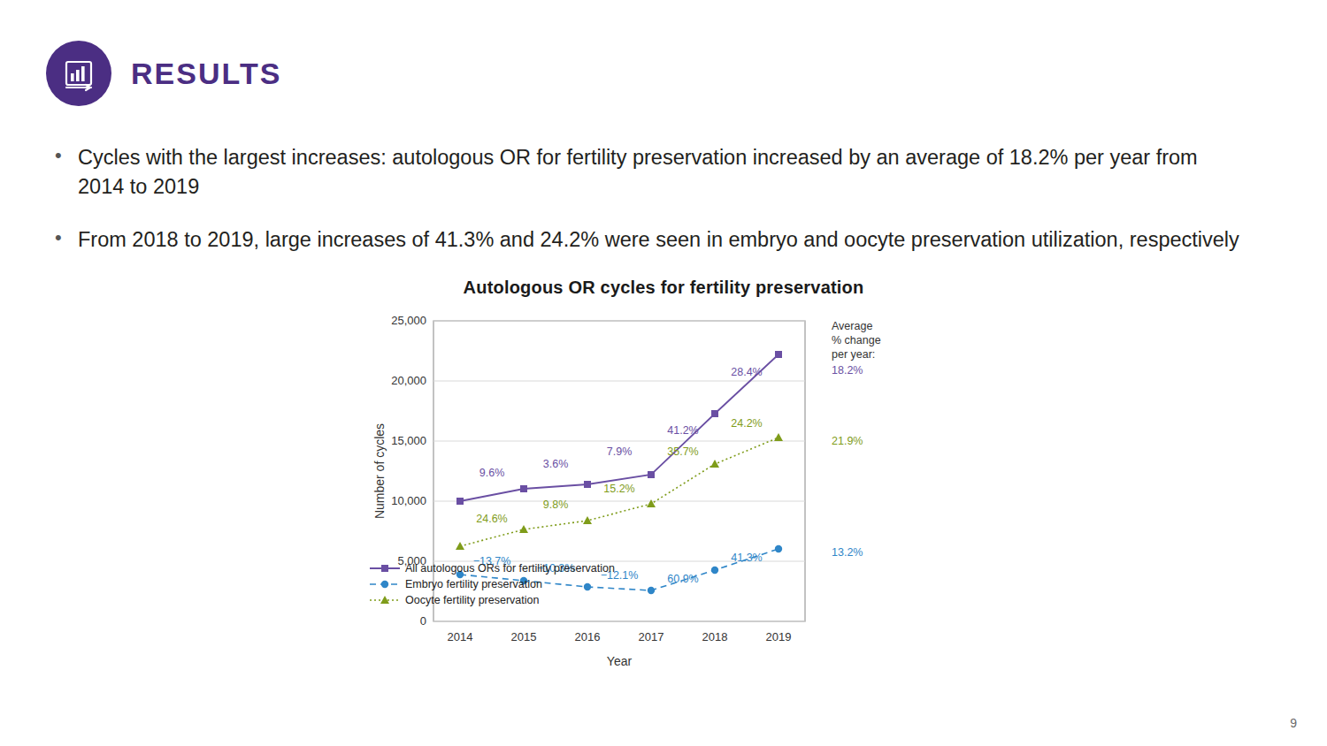Results
Cycles with the largest increases: autologous OR for fertility preservation increased by an average of 18.2% per year from 2014 to 2019
From 2018 to 2019, large increases of 41.3% and 24.2% were seen in embryo and oocyte preservation utilization, respectively
Autologous OR cycles for fertility preservation
0 5,000 10,000 15,000 20,000 25,000 Number of cycles 2014 2015 2016 2017 2018 2019 Year 9.6% 3.6% 7.9% 41.2% 28.4% 24.6% 9.8% 15.2% 35.7% 24.2% −13.7% −10.3% −12.1% 60.9% 41.3% Average % change per year: 18.2% 21.9% 13.2% All autologous ORs for fertility preservation Embryo fertility preservation Oocyte fertility preservation
9